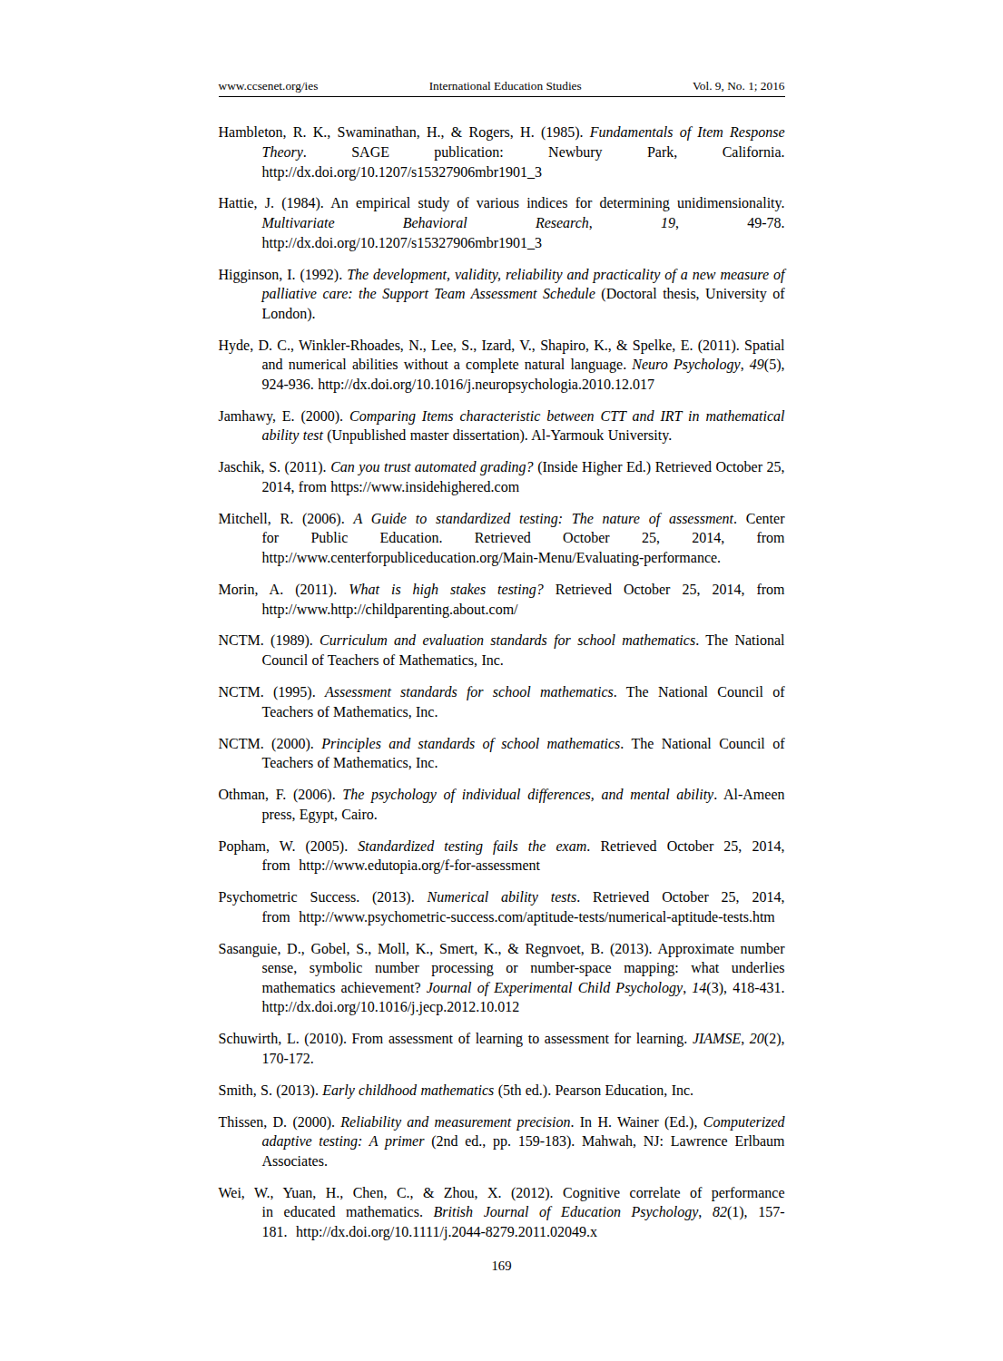www.ccsenet.org/ies International Education Studies Vol. 9, No. 1; 2016
Hambleton, R. K., Swaminathan, H., & Rogers, H. (1985). Fundamentals of Item Response Theory. SAGE publication: Newbury Park, California. http://dx.doi.org/10.1207/s15327906mbr1901_3
Hattie, J. (1984). An empirical study of various indices for determining unidimensionality. Multivariate Behavioral Research, 19, 49-78. http://dx.doi.org/10.1207/s15327906mbr1901_3
Higginson, I. (1992). The development, validity, reliability and practicality of a new measure of palliative care: the Support Team Assessment Schedule (Doctoral thesis, University of London).
Hyde, D. C., Winkler-Rhoades, N., Lee, S., Izard, V., Shapiro, K., & Spelke, E. (2011). Spatial and numerical abilities without a complete natural language. Neuro Psychology, 49(5), 924-936. http://dx.doi.org/10.1016/j.neuropsychologia.2010.12.017
Jamhawy, E. (2000). Comparing Items characteristic between CTT and IRT in mathematical ability test (Unpublished master dissertation). Al-Yarmouk University.
Jaschik, S. (2011). Can you trust automated grading? (Inside Higher Ed.) Retrieved October 25, 2014, from https://www.insidehighered.com
Mitchell, R. (2006). A Guide to standardized testing: The nature of assessment. Center for Public Education. Retrieved October 25, 2014, from http://www.centerforpubliceducation.org/Main-Menu/Evaluating-performance.
Morin, A. (2011). What is high stakes testing? Retrieved October 25, 2014, from http://www.http://childparenting.about.com/
NCTM. (1989). Curriculum and evaluation standards for school mathematics. The National Council of Teachers of Mathematics, Inc.
NCTM. (1995). Assessment standards for school mathematics. The National Council of Teachers of Mathematics, Inc.
NCTM. (2000). Principles and standards of school mathematics. The National Council of Teachers of Mathematics, Inc.
Othman, F. (2006). The psychology of individual differences, and mental ability. Al-Ameen press, Egypt, Cairo.
Popham, W. (2005). Standardized testing fails the exam. Retrieved October 25, 2014, from http://www.edutopia.org/f-for-assessment
Psychometric Success. (2013). Numerical ability tests. Retrieved October 25, 2014, from http://www.psychometric-success.com/aptitude-tests/numerical-aptitude-tests.htm
Sasanguie, D., Gobel, S., Moll, K., Smert, K., & Regnvoet, B. (2013). Approximate number sense, symbolic number processing or number-space mapping: what underlies mathematics achievement? Journal of Experimental Child Psychology, 14(3), 418-431. http://dx.doi.org/10.1016/j.jecp.2012.10.012
Schuwirth, L. (2010). From assessment of learning to assessment for learning. JIAMSE, 20(2), 170-172.
Smith, S. (2013). Early childhood mathematics (5th ed.). Pearson Education, Inc.
Thissen, D. (2000). Reliability and measurement precision. In H. Wainer (Ed.), Computerized adaptive testing: A primer (2nd ed., pp. 159-183). Mahwah, NJ: Lawrence Erlbaum Associates.
Wei, W., Yuan, H., Chen, C., & Zhou, X. (2012). Cognitive correlate of performance in educated mathematics. British Journal of Education Psychology, 82(1), 157-181. http://dx.doi.org/10.1111/j.2044-8279.2011.02049.x
169